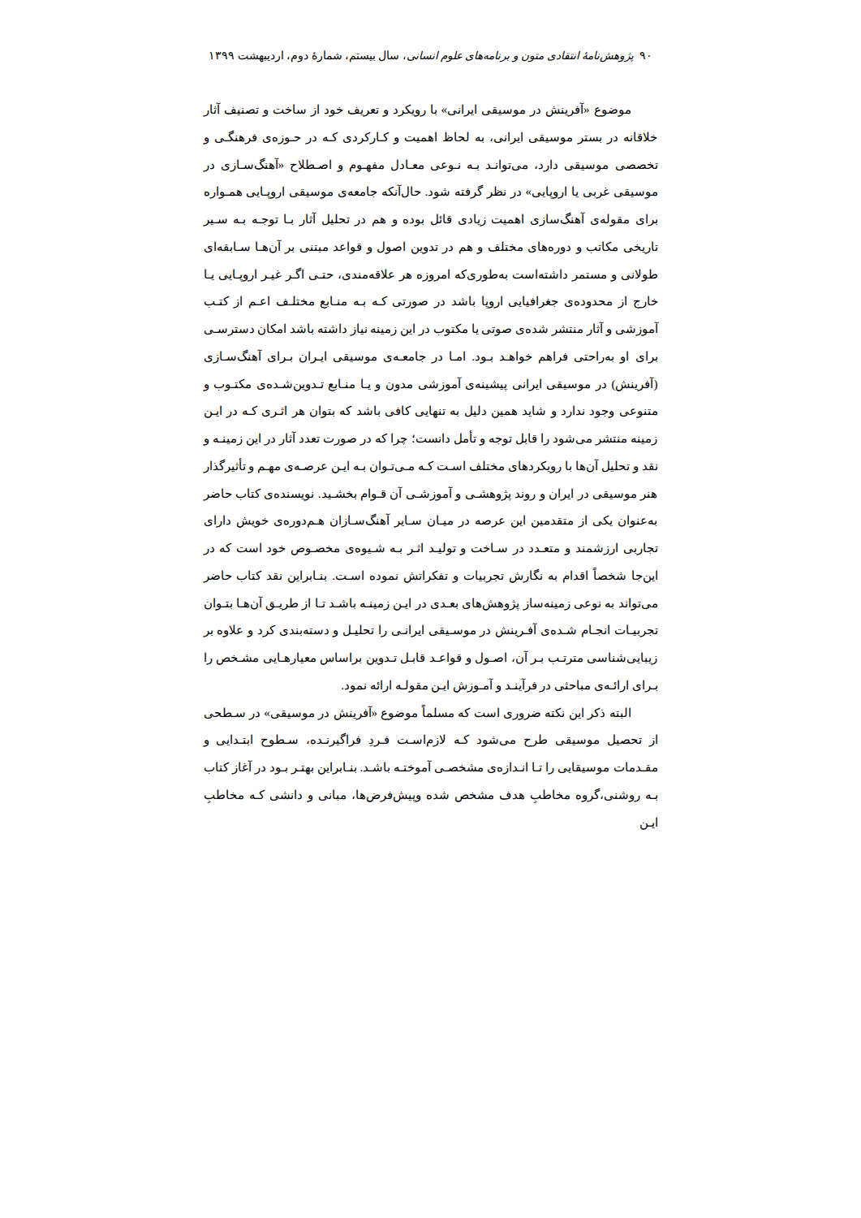۹۰ پژوهش‌نامۀ انتقادی متون و برنامه‌های علوم انسانی، سال بیستم، شمارۀ دوم، اردیبهشت ۱۳۹۹
موضوع «آفرینش در موسیقی ایرانی» با رویکرد و تعریف خود از ساخت و تصنیف آثار خلاقانه در بستر موسیقی ایرانی، به لحاظ اهمیت و کـارکردی کـه در حـوزه‌ی فرهنگـی و تخصصی موسیقی دارد، می‌توانـد بـه نـوعی معـادل مفهـوم و اصـطلاح «آهنگ‌سـازی در موسیقی غربی یا اروپایی» در نظر گرفته شود. حال‌آنکه جامعه‌ی موسیقی اروپـایی همـواره برای مقوله‌ی آهنگ‌سازی اهمیت زیادی قائل بوده و هم در تحلیل آثار بـا توجـه بـه سـیر تاریخی مکاتب و دوره‌های مختلف و هم در تدوین اصول و قواعد مبتنی بر آن‌هـا سـابقه‌ای طولانی و مستمر داشته‌است به‌طوری‌که امروزه هر علاقه‌مندی، حتـی اگـر غیـر اروپـایی یـا خارج از محدوده‌ی جغرافیایی اروپا باشد در صورتی کـه بـه منـابع مختلـف اعـم از کتـب آموزشی و آثار منتشر شده‌ی صوتی یا مکتوب در این زمینه نیاز داشته باشد امکان دسترسـی برای او به‌راحتی فراهم خواهـد بـود. امـا در جامعـه‌ی موسیقی ایـران بـرای آهنگ‌سـازی (آفرینش) در موسیقی ایرانی پیشینه‌ی آموزشی مدون و یـا منـابع تـدوین‌شـده‌ی مکتـوب و متنوعی وجود ندارد و شاید همین دلیل به تنهایی کافی باشد که بتوان هر اثـری کـه در ایـن زمینه منتشر می‌شود را قابل توجه و تأمل دانست؛ چرا که در صورت تعدد آثار در این زمینـه و نقد و تحلیل آن‌ها با رویکردهای مختلف اسـت کـه مـی‌تـوان بـه ایـن عرصـه‌ی مهـم و تأثیرگذار هنر موسیقی در ایران و روند پژوهشـی و آموزشـی آن قـوام بخشـید. نویسنده‌ی کتاب حاضر به‌عنوان یکی از متقدمین این عرصه در میـان سـایر آهنگ‌سـازان هـم‌دوره‌ی خویش دارای تجاربی ارزشمند و متعـدد در سـاخت و تولیـد اثـر بـه شـیوه‌ی مخصـوص خود است که در این‌جا شخصاً اقدام به نگارش تجربیات و تفکراتش نموده اسـت. بنـابراین نقد کتاب حاضر می‌تواند به نوعی زمینه‌ساز پژوهش‌های بعـدی در ایـن زمینـه باشـد تـا از طریـق آن‌هـا بتـوان تجربیـات انجـام شـده‌ی آفـرینش در موسـیقی ایرانـی را تحلیـل و دسته‌بندی کرد و علاوه بر زیبایی‌شناسی مترتـب بـر آن، اصـول و قواعـد قابـل تـدوین براساس معیارهـایی مشـخص را بـرای ارائـه‌ی مباحثی در فرآینـد و آمـوزش ایـن مقولـه ارائه نمود.
البته ذکر این نکته ضروری است که مسلماً موضوع «آفرینش در موسیقی» در سـطحی از تحصیل موسیقی طرح می‌شود کـه لازم‌اسـت فـردِ فراگیرنـده، سـطوح ابتـدایی و مقـدمات موسیقایی را تـا انـدازه‌ی مشخصـی آموختـه باشـد. بنـابراین بهتـر بـود در آغاز کتاب بـه روشنی،گروه مخاطبِ هدف مشخص شده وپیش‌فرض‌ها، مبانی و دانشی کـه مخاطبِ ایـن